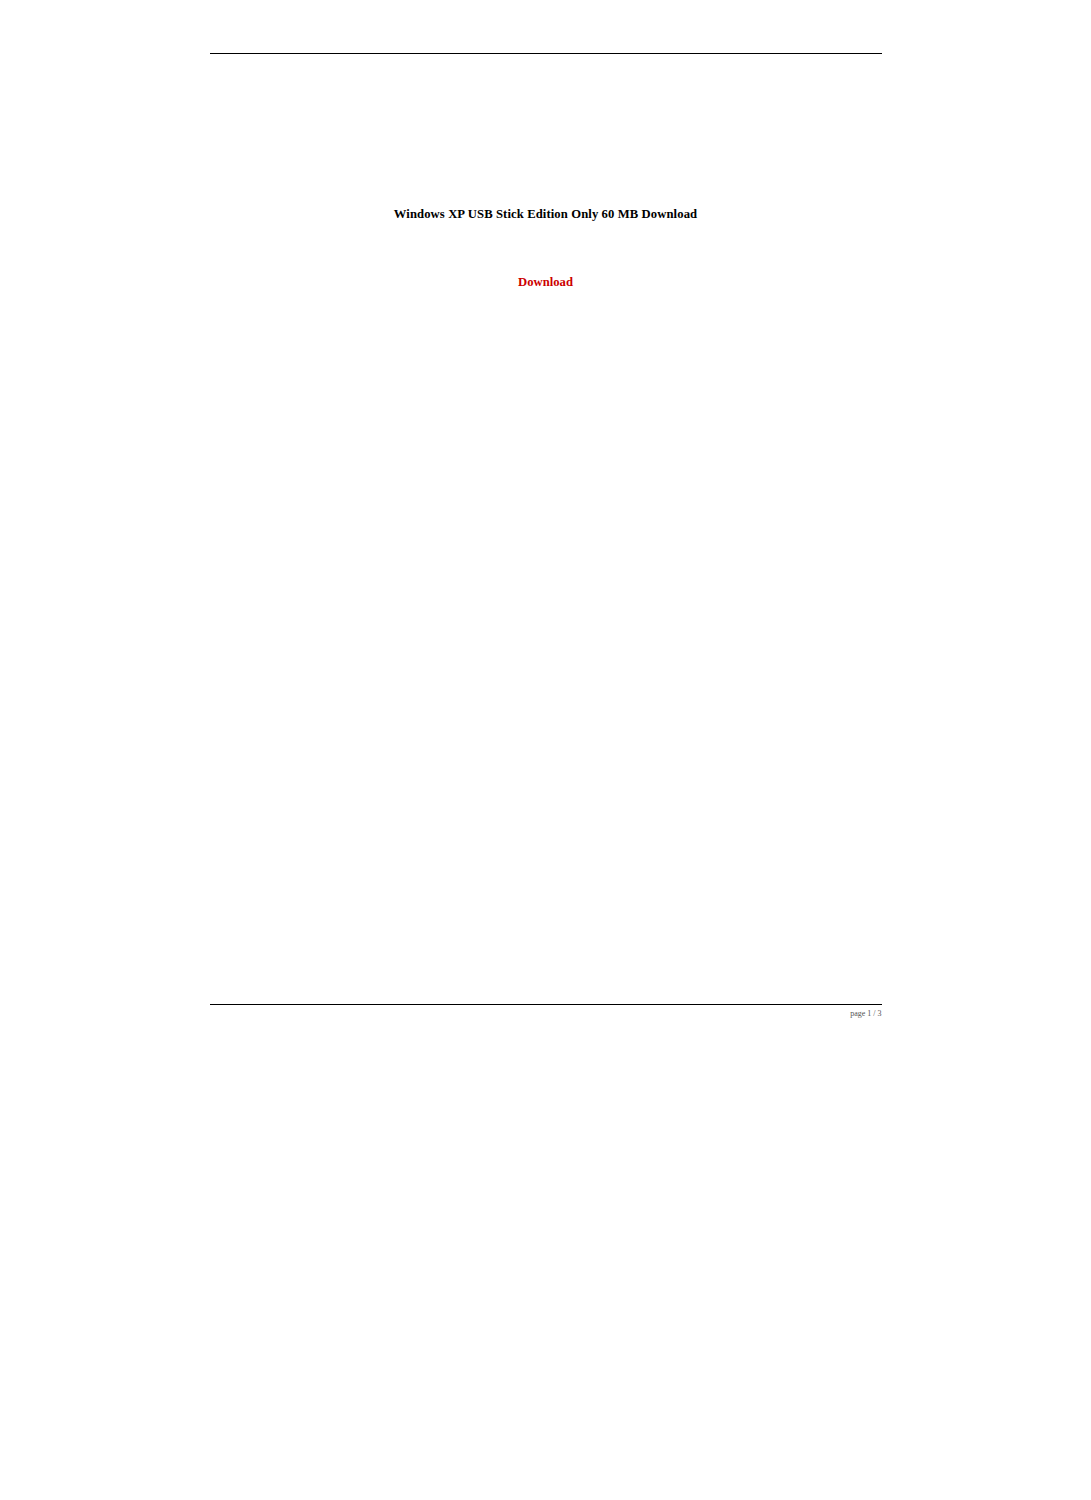Windows XP USB Stick Edition Only 60 MB Download
Download
page 1 / 3